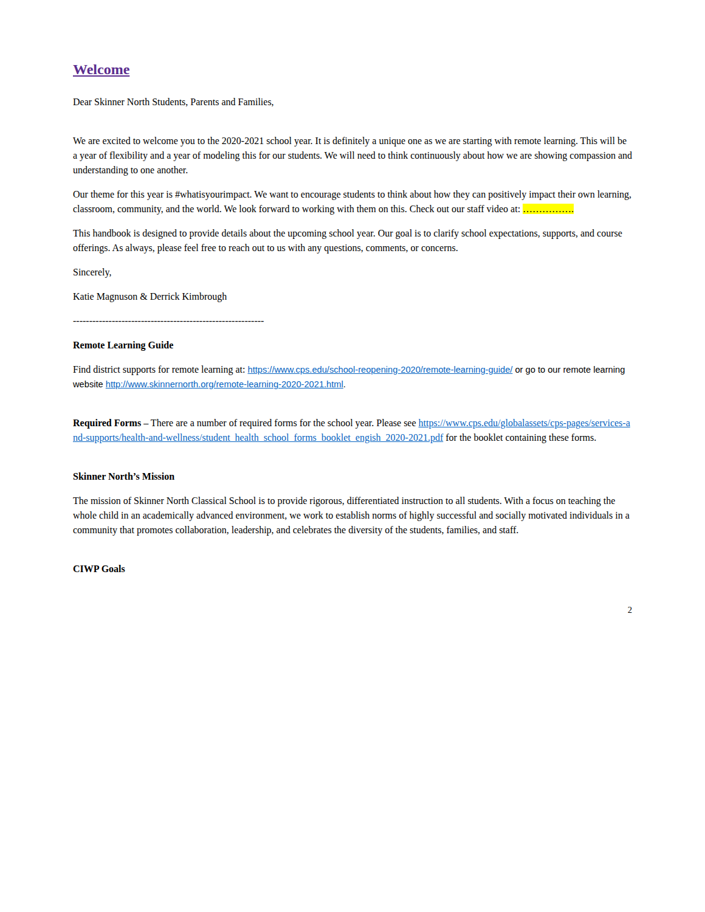Welcome
Dear Skinner North Students, Parents and Families,
We are excited to welcome you to the 2020-2021 school year. It is definitely a unique one as we are starting with remote learning. This will be a year of flexibility and a year of modeling this for our students. We will need to think continuously about how we are showing compassion and understanding to one another.
Our theme for this year is #whatisyourimpact. We want to encourage students to think about how they can positively impact their own learning, classroom, community, and the world. We look forward to working with them on this. Check out our staff video at: …………….
This handbook is designed to provide details about the upcoming school year. Our goal is to clarify school expectations, supports, and course offerings. As always, please feel free to reach out to us with any questions, comments, or concerns.
Sincerely,
Katie Magnuson & Derrick Kimbrough
-----------------------------------------------------------
Remote Learning Guide
Find district supports for remote learning at: https://www.cps.edu/school-reopening-2020/remote-learning-guide/ or go to our remote learning website http://www.skinnernorth.org/remote-learning-2020-2021.html.
Required Forms – There are a number of required forms for the school year. Please see https://www.cps.edu/globalassets/cps-pages/services-and-supports/health-and-wellness/student_health_school_forms_booklet_engish_2020-2021.pdf for the booklet containing these forms.
Skinner North’s Mission
The mission of Skinner North Classical School is to provide rigorous, differentiated instruction to all students. With a focus on teaching the whole child in an academically advanced environment, we work to establish norms of highly successful and socially motivated individuals in a community that promotes collaboration, leadership, and celebrates the diversity of the students, families, and staff.
CIWP Goals
2